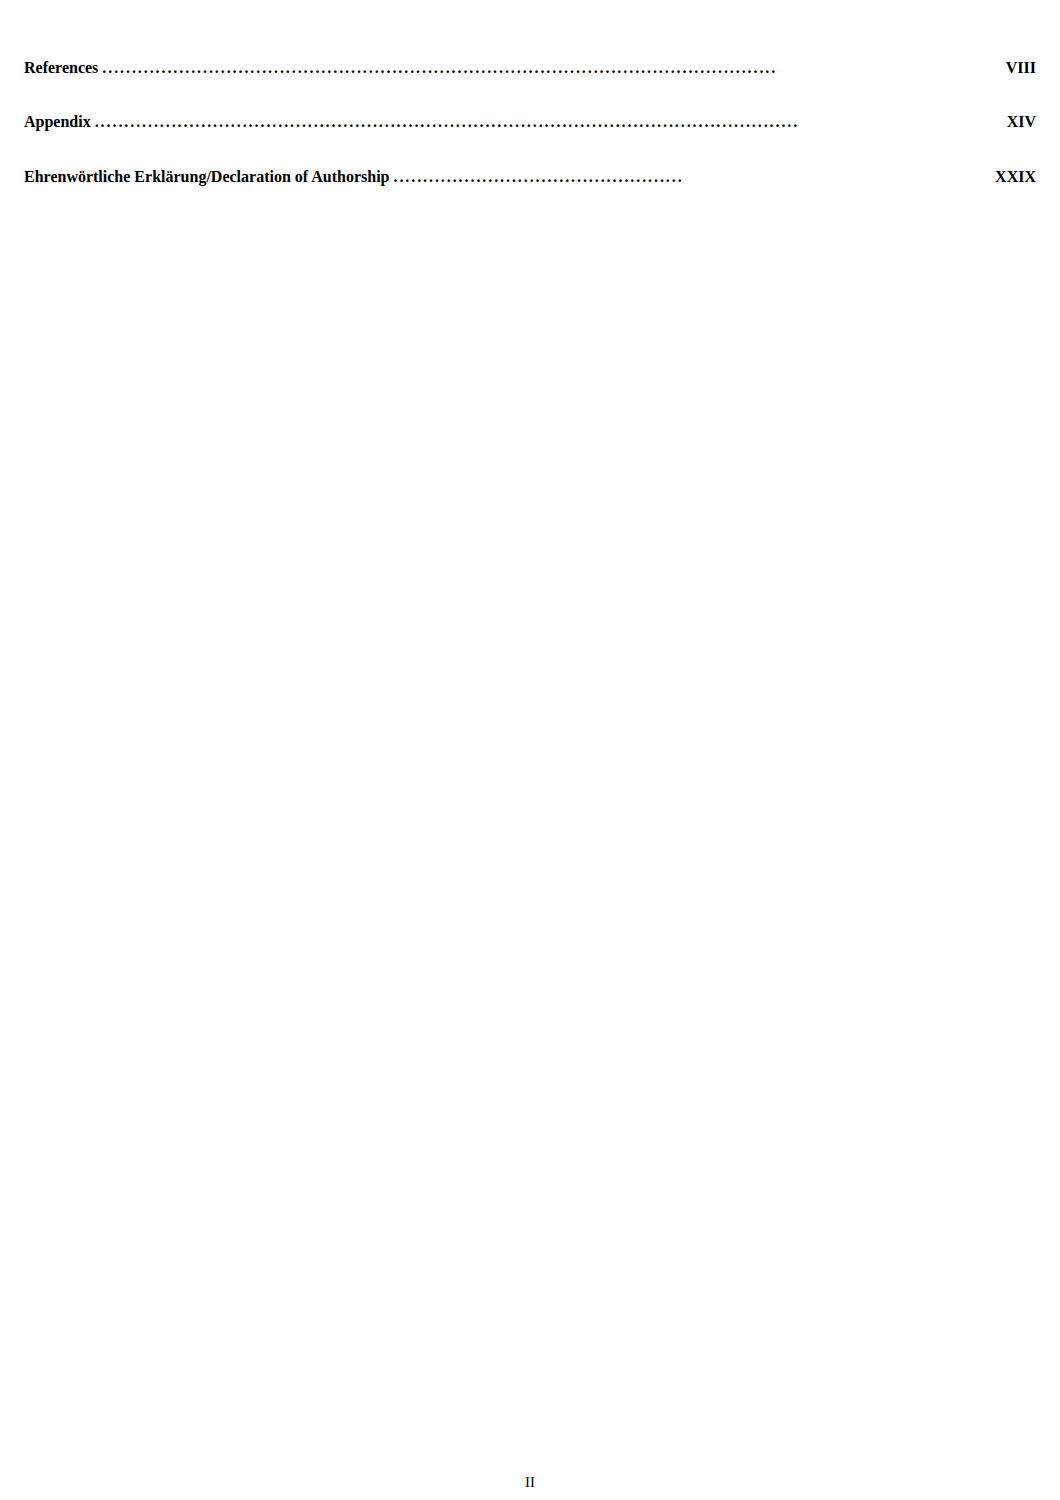References .................................................................................................................. VIII
Appendix ....................................................................................................................... XIV
Ehrenwörtliche Erklärung/Declaration of Authorship ................................................. XXIX
II